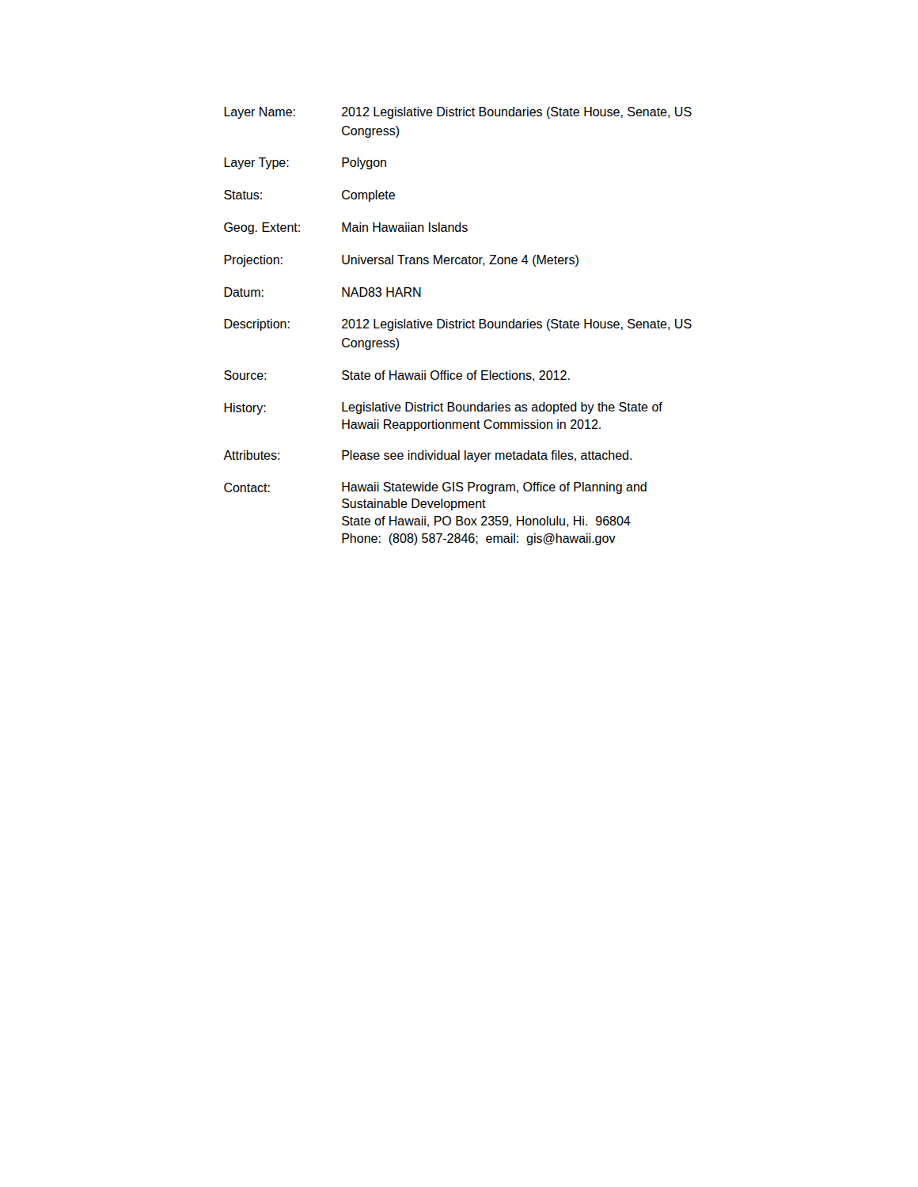| Layer Name: | 2012 Legislative District Boundaries (State House, Senate, US Congress) |
| Layer Type: | Polygon |
| Status: | Complete |
| Geog. Extent: | Main Hawaiian Islands |
| Projection: | Universal Trans Mercator, Zone 4 (Meters) |
| Datum: | NAD83 HARN |
| Description: | 2012 Legislative District Boundaries (State House, Senate, US Congress) |
| Source: | State of Hawaii Office of Elections, 2012. |
| History: | Legislative District Boundaries as adopted by the State of Hawaii Reapportionment Commission in 2012. |
| Attributes: | Please see individual layer metadata files, attached. |
| Contact: | Hawaii Statewide GIS Program, Office of Planning and Sustainable Development State of Hawaii, PO Box 2359, Honolulu, Hi. 96804 Phone: (808) 587-2846; email: gis@hawaii.gov |